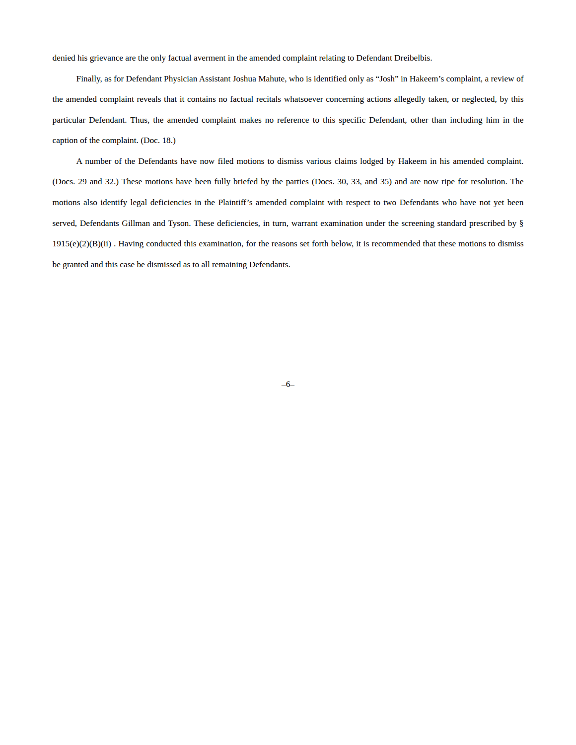denied his grievance are the only factual averment in the amended complaint relating to Defendant Dreibelbis.
Finally, as for Defendant Physician Assistant Joshua Mahute, who is identified only as “Josh” in Hakeem’s complaint, a review of the amended complaint reveals that it contains no factual recitals whatsoever concerning actions allegedly taken, or neglected, by this particular Defendant. Thus, the amended complaint makes no reference to this specific Defendant, other than including him in the caption of the complaint. (Doc. 18.)
A number of the Defendants have now filed motions to dismiss various claims lodged by Hakeem in his amended complaint. (Docs. 29 and 32.) These motions have been fully briefed by the parties (Docs. 30, 33, and 35) and are now ripe for resolution. The motions also identify legal deficiencies in the Plaintiff’s amended complaint with respect to two Defendants who have not yet been served, Defendants Gillman and Tyson. These deficiencies, in turn, warrant examination under the screening standard prescribed by § 1915(e)(2)(B)(ii) . Having conducted this examination, for the reasons set forth below, it is recommended that these motions to dismiss be granted and this case be dismissed as to all remaining Defendants.
–6–